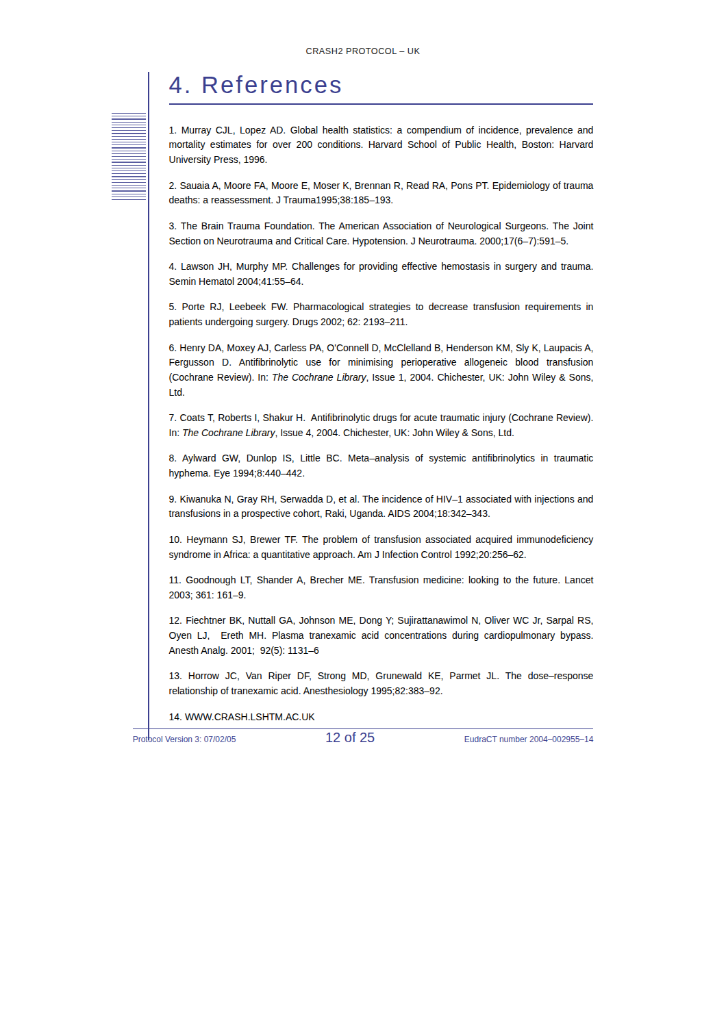CRASH2 PROTOCOL – UK
4. References
1. Murray CJL, Lopez AD. Global health statistics: a compendium of incidence, prevalence and mortality estimates for over 200 conditions. Harvard School of Public Health, Boston: Harvard University Press, 1996.
2. Sauaia A, Moore FA, Moore E, Moser K, Brennan R, Read RA, Pons PT. Epidemiology of trauma deaths: a reassessment. J Trauma1995;38:185–193.
3. The Brain Trauma Foundation. The American Association of Neurological Surgeons. The Joint Section on Neurotrauma and Critical Care. Hypotension. J Neurotrauma. 2000;17(6–7):591–5.
4. Lawson JH, Murphy MP. Challenges for providing effective hemostasis in surgery and trauma. Semin Hematol 2004;41:55–64.
5. Porte RJ, Leebeek FW. Pharmacological strategies to decrease transfusion requirements in patients undergoing surgery. Drugs 2002; 62: 2193–211.
6. Henry DA, Moxey AJ, Carless PA, O'Connell D, McClelland B, Henderson KM, Sly K, Laupacis A, Fergusson D. Antifibrinolytic use for minimising perioperative allogeneic blood transfusion (Cochrane Review). In: The Cochrane Library, Issue 1, 2004. Chichester, UK: John Wiley & Sons, Ltd.
7. Coats T, Roberts I, Shakur H. Antifibrinolytic drugs for acute traumatic injury (Cochrane Review). In: The Cochrane Library, Issue 4, 2004. Chichester, UK: John Wiley & Sons, Ltd.
8. Aylward GW, Dunlop IS, Little BC. Meta–analysis of systemic antifibrinolytics in traumatic hyphema. Eye 1994;8:440–442.
9. Kiwanuka N, Gray RH, Serwadda D, et al. The incidence of HIV–1 associated with injections and transfusions in a prospective cohort, Raki, Uganda. AIDS 2004;18:342–343.
10. Heymann SJ, Brewer TF. The problem of transfusion associated acquired immunodeficiency syndrome in Africa: a quantitative approach. Am J Infection Control 1992;20:256–62.
11. Goodnough LT, Shander A, Brecher ME. Transfusion medicine: looking to the future. Lancet 2003; 361: 161–9.
12. Fiechtner BK, Nuttall GA, Johnson ME, Dong Y; Sujirattanawimol N, Oliver WC Jr, Sarpal RS, Oyen LJ, Ereth MH. Plasma tranexamic acid concentrations during cardiopulmonary bypass. Anesth Analg. 2001; 92(5): 1131–6
13. Horrow JC, Van Riper DF, Strong MD, Grunewald KE, Parmet JL. The dose–response relationship of tranexamic acid. Anesthesiology 1995;82:383–92.
14. WWW.CRASH.LSHTM.AC.UK
Protocol Version 3: 07/02/05
12 of 25
EudraCT number 2004–002955–14